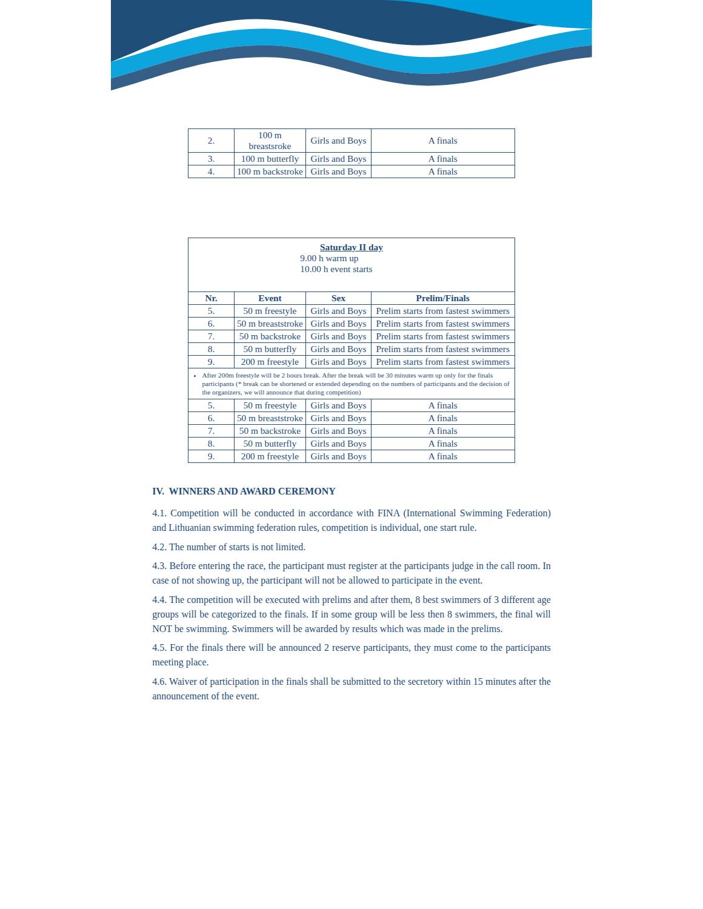| 2. | 100 m breastsroke | Girls and Boys | A finals |
| 3. | 100 m butterfly | Girls and Boys | A finals |
| 4. | 100 m backstroke | Girls and Boys | A finals |
| Saturday II day 9.00 h warm up 10.00 h event starts |
| Nr. | Event | Sex | Prelim/Finals |
| 5. | 50 m freestyle | Girls and Boys | Prelim starts from fastest swimmers |
| 6. | 50 m breaststroke | Girls and Boys | Prelim starts from fastest swimmers |
| 7. | 50 m backstroke | Girls and Boys | Prelim starts from fastest swimmers |
| 8. | 50 m butterfly | Girls and Boys | Prelim starts from fastest swimmers |
| 9. | 200 m freestyle | Girls and Boys | Prelim starts from fastest swimmers |
| After 200m freestyle will be 2 hours break. After the break will be 30 minutes warm up only for the finals participants (* break can be shortened or extended depending on the numbers of participants and the decision of the organizers, we will announce that during competition) |
| 5. | 50 m freestyle | Girls and Boys | A finals |
| 6. | 50 m breaststroke | Girls and Boys | A finals |
| 7. | 50 m backstroke | Girls and Boys | A finals |
| 8. | 50 m butterfly | Girls and Boys | A finals |
| 9. | 200 m freestyle | Girls and Boys | A finals |
IV. WINNERS AND AWARD CEREMONY
4.1. Competition will be conducted in accordance with FINA (International Swimming Federation) and Lithuanian swimming federation rules, competition is individual, one start rule.
4.2. The number of starts is not limited.
4.3. Before entering the race, the participant must register at the participants judge in the call room. In case of not showing up, the participant will not be allowed to participate in the event.
4.4. The competition will be executed with prelims and after them, 8 best swimmers of 3 different age groups will be categorized to the finals. If in some group will be less then 8 swimmers, the final will NOT be swimming. Swimmers will be awarded by results which was made in the prelims.
4.5. For the finals there will be announced 2 reserve participants, they must come to the participants meeting place.
4.6. Waiver of participation in the finals shall be submitted to the secretory within 15 minutes after the announcement of the event.